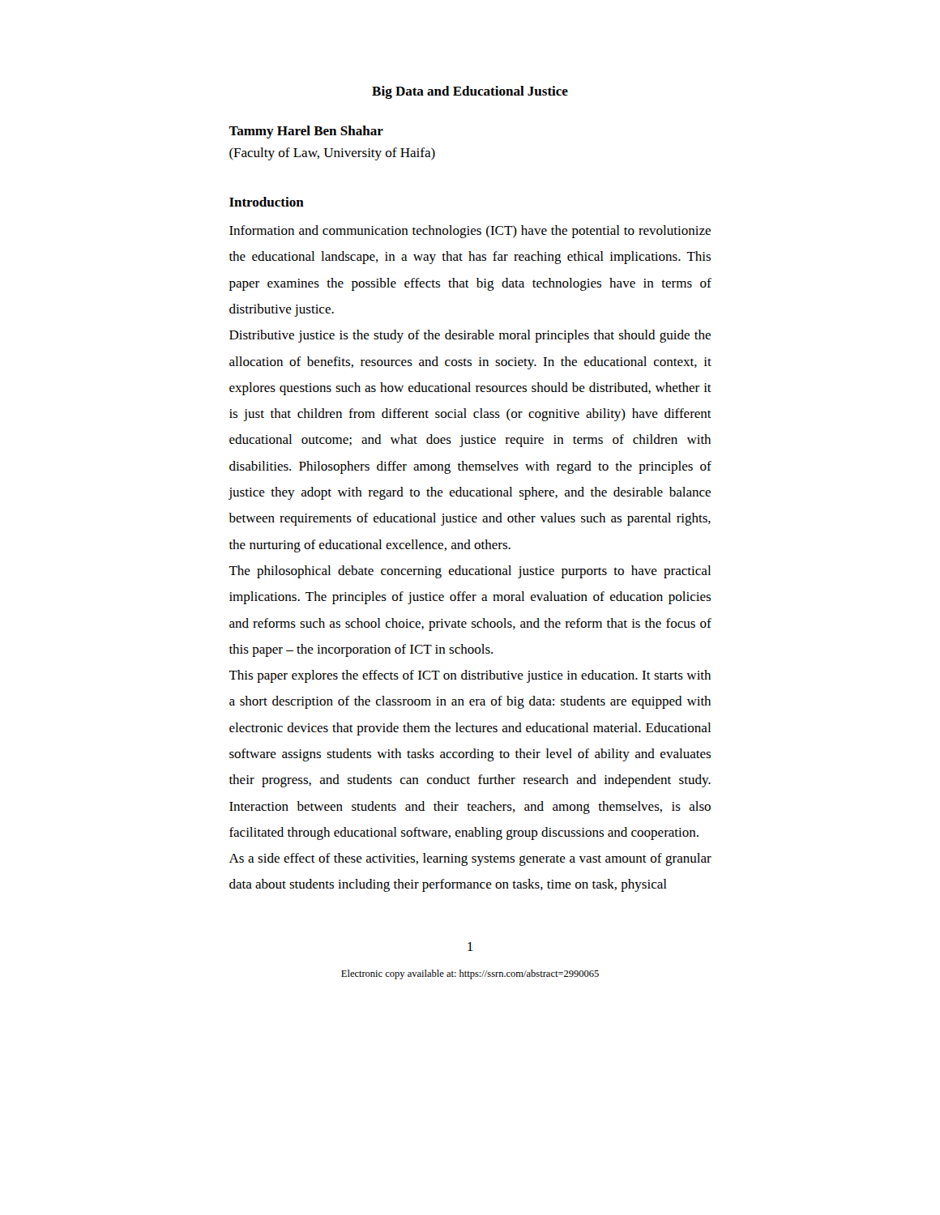Big Data and Educational Justice
Tammy Harel Ben Shahar
(Faculty of Law, University of Haifa)
Introduction
Information and communication technologies (ICT) have the potential to revolutionize the educational landscape, in a way that has far reaching ethical implications. This paper examines the possible effects that big data technologies have in terms of distributive justice.
Distributive justice is the study of the desirable moral principles that should guide the allocation of benefits, resources and costs in society. In the educational context, it explores questions such as how educational resources should be distributed, whether it is just that children from different social class (or cognitive ability) have different educational outcome; and what does justice require in terms of children with disabilities. Philosophers differ among themselves with regard to the principles of justice they adopt with regard to the educational sphere, and the desirable balance between requirements of educational justice and other values such as parental rights, the nurturing of educational excellence, and others.
The philosophical debate concerning educational justice purports to have practical implications. The principles of justice offer a moral evaluation of education policies and reforms such as school choice, private schools, and the reform that is the focus of this paper – the incorporation of ICT in schools.
This paper explores the effects of ICT on distributive justice in education. It starts with a short description of the classroom in an era of big data: students are equipped with electronic devices that provide them the lectures and educational material. Educational software assigns students with tasks according to their level of ability and evaluates their progress, and students can conduct further research and independent study. Interaction between students and their teachers, and among themselves, is also facilitated through educational software, enabling group discussions and cooperation.
As a side effect of these activities, learning systems generate a vast amount of granular data about students including their performance on tasks, time on task, physical
1
Electronic copy available at: https://ssrn.com/abstract=2990065